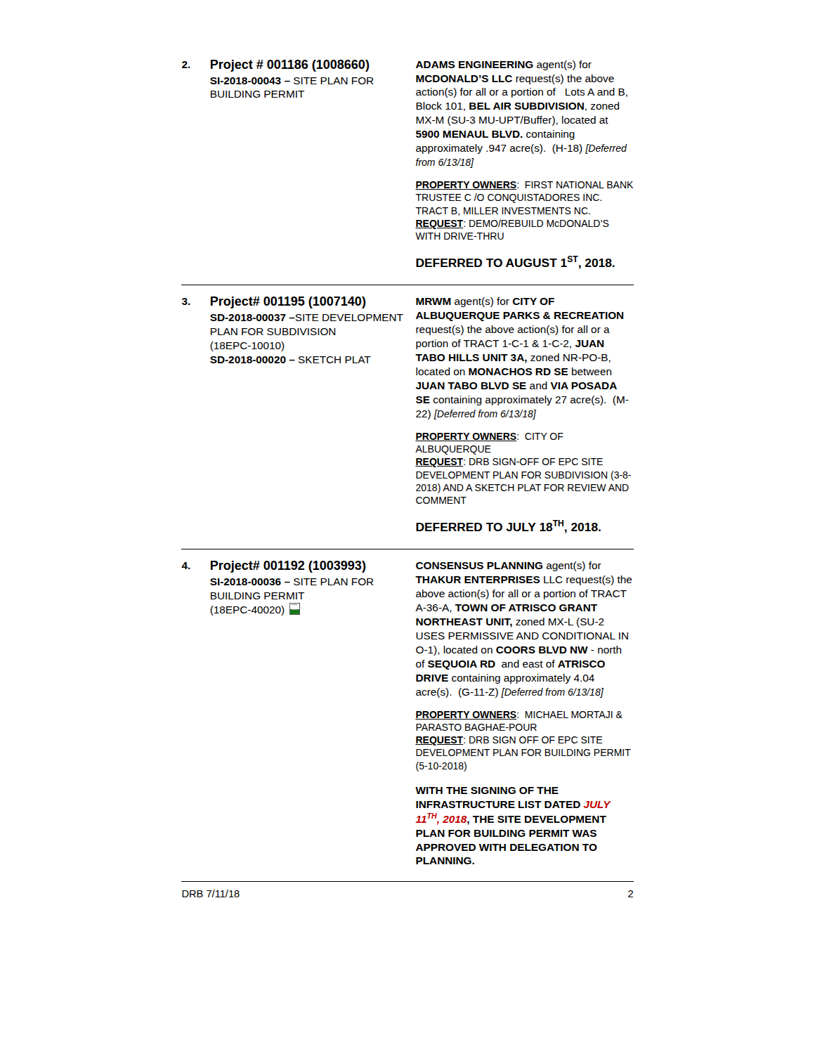| 2. | Project # 001186 (1008660) SI-2018-00043 – SITE PLAN FOR BUILDING PERMIT | ADAMS ENGINEERING agent(s) for MCDONALD’S LLC request(s) the above action(s) for all or a portion of Lots A and B, Block 101, BEL AIR SUBDIVISION , zoned MX-M (SU-3 MU-UPT/Buffer), located at 5900 MENAUL BLVD. containing approximately .947 acre(s). (H-18) [Deferred from 6/13/18] PROPERTY OWNERS : FIRST NATIONAL BANK TRUSTEE C /O CONQUISTADORES INC. TRACT B, MILLER INVESTMENTS NC. REQUEST : DEMO/REBUILD McDONALD’S WITH DRIVE-THRU DEFERRED TO AUGUST 1 ST , 2018. |
| 3. | Project# 001195 (1007140) SD-2018-00037 – SITE DEVELOPMENT PLAN FOR SUBDIVISION (18EPC-10010) SD-2018-00020 – SKETCH PLAT | MRWM agent(s) for CITY OF ALBUQUERQUE PARKS & RECREATION request(s) the above action(s) for all or a portion of TRACT 1-C-1 & 1-C-2, JUAN TABO HILLS UNIT 3A, zoned NR-PO-B, located on MONACHOS RD SE between JUAN TABO BLVD SE and VIA POSADA SE containing approximately 27 acre(s). (M-22) [Deferred from 6/13/18] PROPERTY OWNERS : CITY OF ALBUQUERQUE REQUEST : DRB SIGN-OFF OF EPC SITE DEVELOPMENT PLAN FOR SUBDIVISION (3-8-2018) AND A SKETCH PLAT FOR REVIEW AND COMMENT DEFERRED TO JULY 18 TH , 2018. |
| 4. | Project# 001192 (1003993) SI-2018-00036 – SITE PLAN FOR BUILDING PERMIT (18EPC-40020) | CONSENSUS PLANNING agent(s) for THAKUR ENTERPRISES LLC request(s) the above action(s) for all or a portion of TRACT A-36-A, TOWN OF ATRISCO GRANT NORTHEAST UNIT, zoned MX-L (SU-2 USES PERMISSIVE AND CONDITIONAL IN O-1), located on COORS BLVD NW - north of SEQUOIA RD and east of ATRISCO DRIVE containing approximately 4.04 acre(s). (G-11-Z) [Deferred from 6/13/18] PROPERTY OWNERS : MICHAEL MORTAJI & PARASTO BAGHAE-POUR REQUEST : DRB SIGN OFF OF EPC SITE DEVELOPMENT PLAN FOR BUILDING PERMIT (5-10-2018) WITH THE SIGNING OF THE INFRASTRUCTURE LIST DATED JULY 11 TH , 2018 , THE SITE DEVELOPMENT PLAN FOR BUILDING PERMIT WAS APPROVED WITH DELEGATION TO PLANNING. |
DRB 7/11/18 2